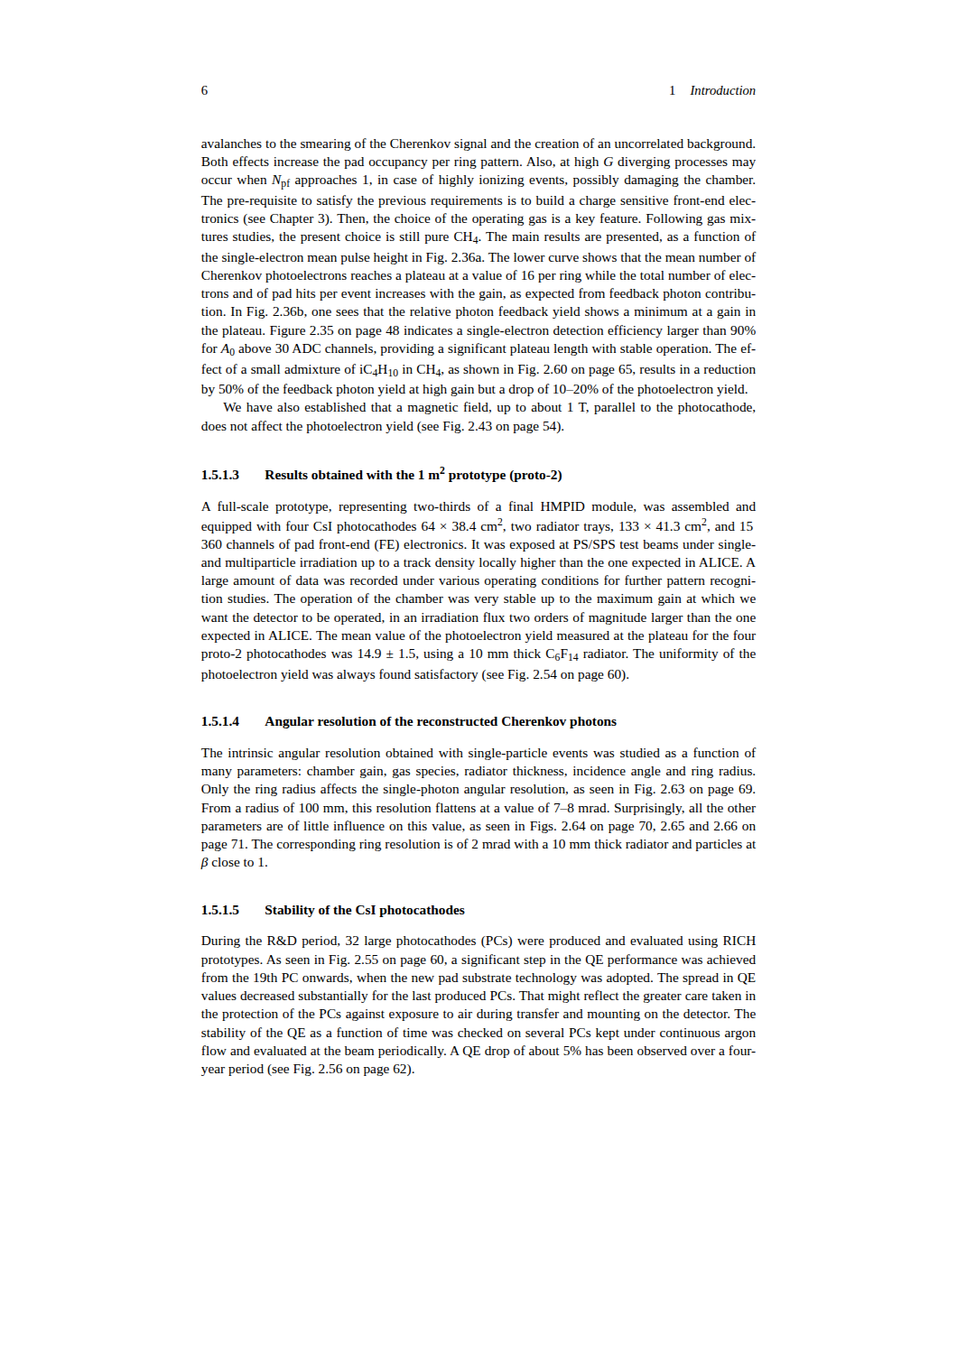6 1 Introduction
avalanches to the smearing of the Cherenkov signal and the creation of an uncorrelated background. Both effects increase the pad occupancy per ring pattern. Also, at high G diverging processes may occur when Npf approaches 1, in case of highly ionizing events, possibly damaging the chamber. The pre-requisite to satisfy the previous requirements is to build a charge sensitive front-end electronics (see Chapter 3). Then, the choice of the operating gas is a key feature. Following gas mixtures studies, the present choice is still pure CH4. The main results are presented, as a function of the single-electron mean pulse height in Fig. 2.36a. The lower curve shows that the mean number of Cherenkov photoelectrons reaches a plateau at a value of 16 per ring while the total number of electrons and of pad hits per event increases with the gain, as expected from feedback photon contribution. In Fig. 2.36b, one sees that the relative photon feedback yield shows a minimum at a gain in the plateau. Figure 2.35 on page 48 indicates a single-electron detection efficiency larger than 90% for A 0 above 30 ADC channels, providing a significant plateau length with stable operation. The effect of a small admixture of iC4 H10 in CH4, as shown in Fig. 2.60 on page 65, results in a reduction by 50% of the feedback photon yield at high gain but a drop of 10–20% of the photoelectron yield.
We have also established that a magnetic field, up to about 1 T, parallel to the photocathode, does not affect the photoelectron yield (see Fig. 2.43 on page 54).
1.5.1.3 Results obtained with the 1 m2 prototype (proto-2)
A full-scale prototype, representing two-thirds of a final HMPID module, was assembled and equipped with four CsI photocathodes 64 × 38.4 cm2, two radiator trays, 133 × 41.3 cm2, and 15 360 channels of pad front-end (FE) electronics. It was exposed at PS/SPS test beams under single- and multiparticle irradiation up to a track density locally higher than the one expected in ALICE. A large amount of data was recorded under various operating conditions for further pattern recognition studies. The operation of the chamber was very stable up to the maximum gain at which we want the detector to be operated, in an irradiation flux two orders of magnitude larger than the one expected in ALICE. The mean value of the photoelectron yield measured at the plateau for the four proto-2 photocathodes was 14.9 ± 1.5, using a 10 mm thick C6 F14 radiator. The uniformity of the photoelectron yield was always found satisfactory (see Fig. 2.54 on page 60).
1.5.1.4 Angular resolution of the reconstructed Cherenkov photons
The intrinsic angular resolution obtained with single-particle events was studied as a function of many parameters: chamber gain, gas species, radiator thickness, incidence angle and ring radius. Only the ring radius affects the single-photon angular resolution, as seen in Fig. 2.63 on page 69. From a radius of 100 mm, this resolution flattens at a value of 7–8 mrad. Surprisingly, all the other parameters are of little influence on this value, as seen in Figs. 2.64 on page 70, 2.65 and 2.66 on page 71. The corresponding ring resolution is of 2 mrad with a 10 mm thick radiator and particles at β close to 1.
1.5.1.5 Stability of the CsI photocathodes
During the R&D period, 32 large photocathodes (PCs) were produced and evaluated using RICH prototypes. As seen in Fig. 2.55 on page 60, a significant step in the QE performance was achieved from the 19th PC onwards, when the new pad substrate technology was adopted. The spread in QE values decreased substantially for the last produced PCs. That might reflect the greater care taken in the protection of the PCs against exposure to air during transfer and mounting on the detector. The stability of the QE as a function of time was checked on several PCs kept under continuous argon flow and evaluated at the beam periodically. A QE drop of about 5% has been observed over a four-year period (see Fig. 2.56 on page 62).